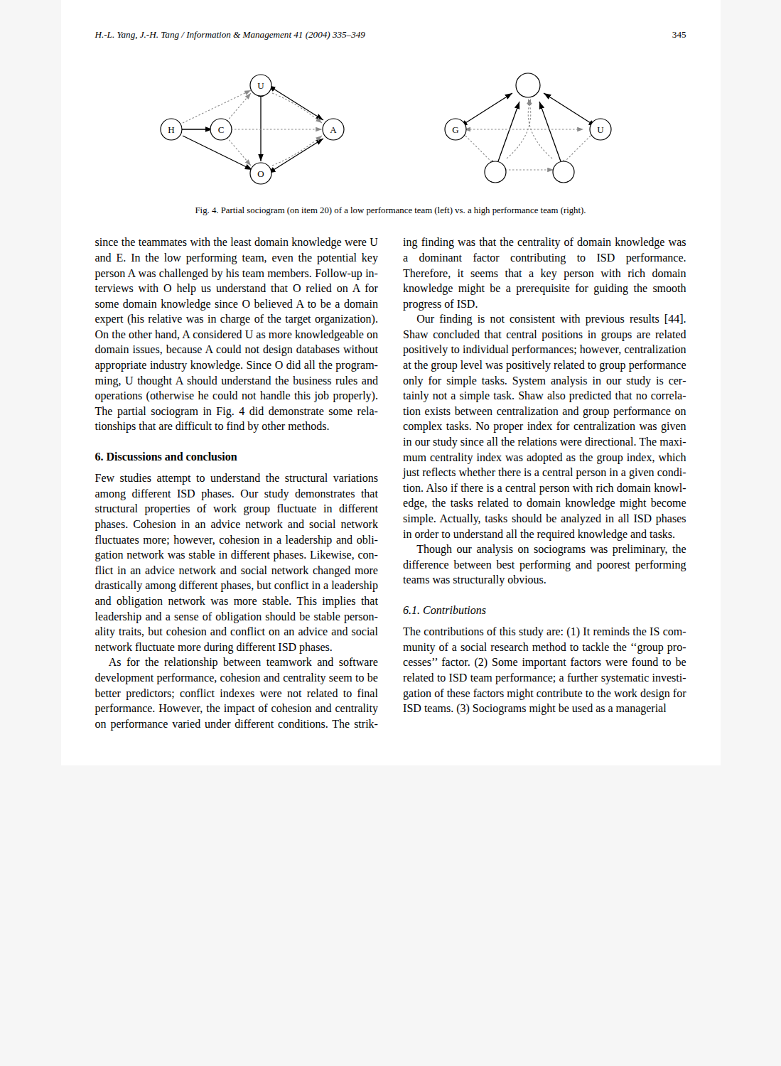H.-L. Yang, J.-H. Tang / Information & Management 41 (2004) 335–349 345
H C U O A G U
Fig. 4. Partial sociogram (on item 20) of a low performance team (left) vs. a high performance team (right).
since the teammates with the least domain knowledge were U and E. In the low performing team, even the potential key person A was challenged by his team members. Follow-up interviews with O help us understand that O relied on A for some domain knowledge since O believed A to be a domain expert (his relative was in charge of the target organization). On the other hand, A considered U as more knowledgeable on domain issues, because A could not design databases without appropriate industry knowledge. Since O did all the programming, U thought A should understand the business rules and operations (otherwise he could not handle this job properly). The partial sociogram in Fig. 4 did demonstrate some relationships that are difficult to find by other methods.
6. Discussions and conclusion
Few studies attempt to understand the structural variations among different ISD phases. Our study demonstrates that structural properties of work group fluctuate in different phases. Cohesion in an advice network and social network fluctuates more; however, cohesion in a leadership and obligation network was stable in different phases. Likewise, conflict in an advice network and social network changed more drastically among different phases, but conflict in a leadership and obligation network was more stable. This implies that leadership and a sense of obligation should be stable personality traits, but cohesion and conflict on an advice and social network fluctuate more during different ISD phases.
As for the relationship between teamwork and software development performance, cohesion and centrality seem to be better predictors; conflict indexes were not related to final performance. However, the impact of cohesion and centrality on performance varied under different conditions. The striking finding was that the centrality of domain knowledge was a dominant factor contributing to ISD performance. Therefore, it seems that a key person with rich domain knowledge might be a prerequisite for guiding the smooth progress of ISD.
Our finding is not consistent with previous results [44]. Shaw concluded that central positions in groups are related positively to individual performances; however, centralization at the group level was positively related to group performance only for simple tasks. System analysis in our study is certainly not a simple task. Shaw also predicted that no correlation exists between centralization and group performance on complex tasks. No proper index for centralization was given in our study since all the relations were directional. The maximum centrality index was adopted as the group index, which just reflects whether there is a central person in a given condition. Also if there is a central person with rich domain knowledge, the tasks related to domain knowledge might become simple. Actually, tasks should be analyzed in all ISD phases in order to understand all the required knowledge and tasks.
Though our analysis on sociograms was preliminary, the difference between best performing and poorest performing teams was structurally obvious.
6.1. Contributions
The contributions of this study are: (1) It reminds the IS community of a social research method to tackle the ‘‘group processes’’ factor. (2) Some important factors were found to be related to ISD team performance; a further systematic investigation of these factors might contribute to the work design for ISD teams. (3) Sociograms might be used as a managerial